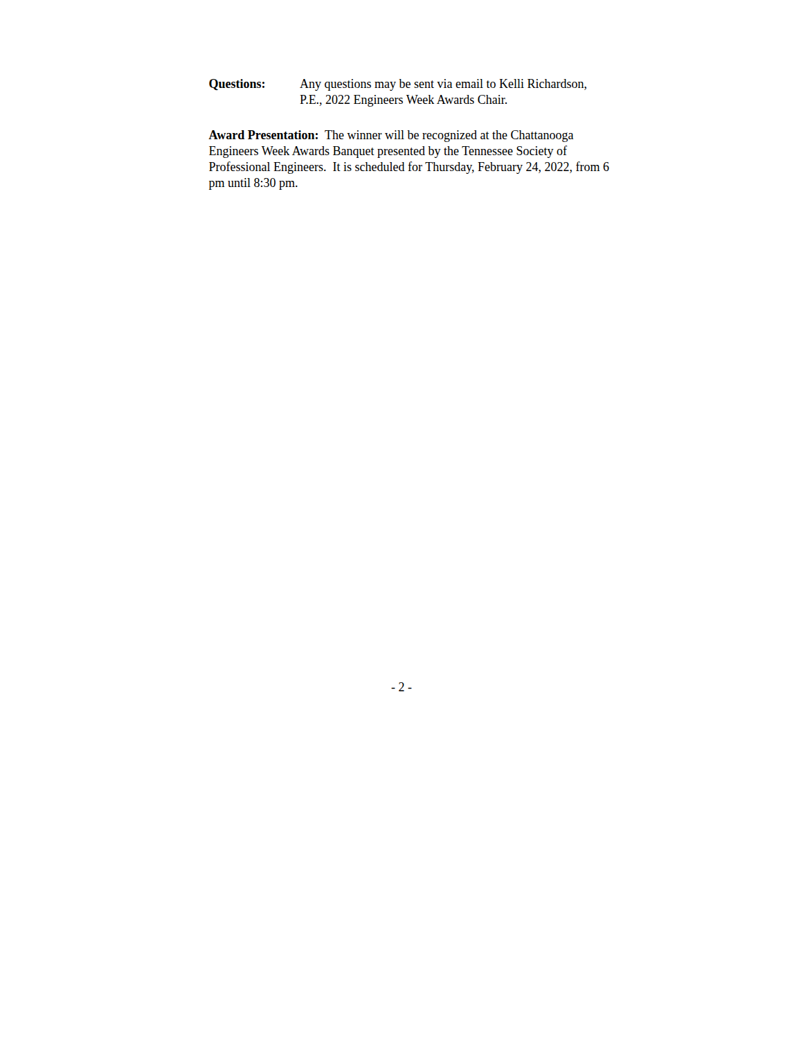Questions:
Any questions may be sent via email to Kelli Richardson, P.E., 2022 Engineers Week Awards Chair.
Award Presentation: The winner will be recognized at the Chattanooga Engineers Week Awards Banquet presented by the Tennessee Society of Professional Engineers. It is scheduled for Thursday, February 24, 2022, from 6 pm until 8:30 pm.
- 2 -